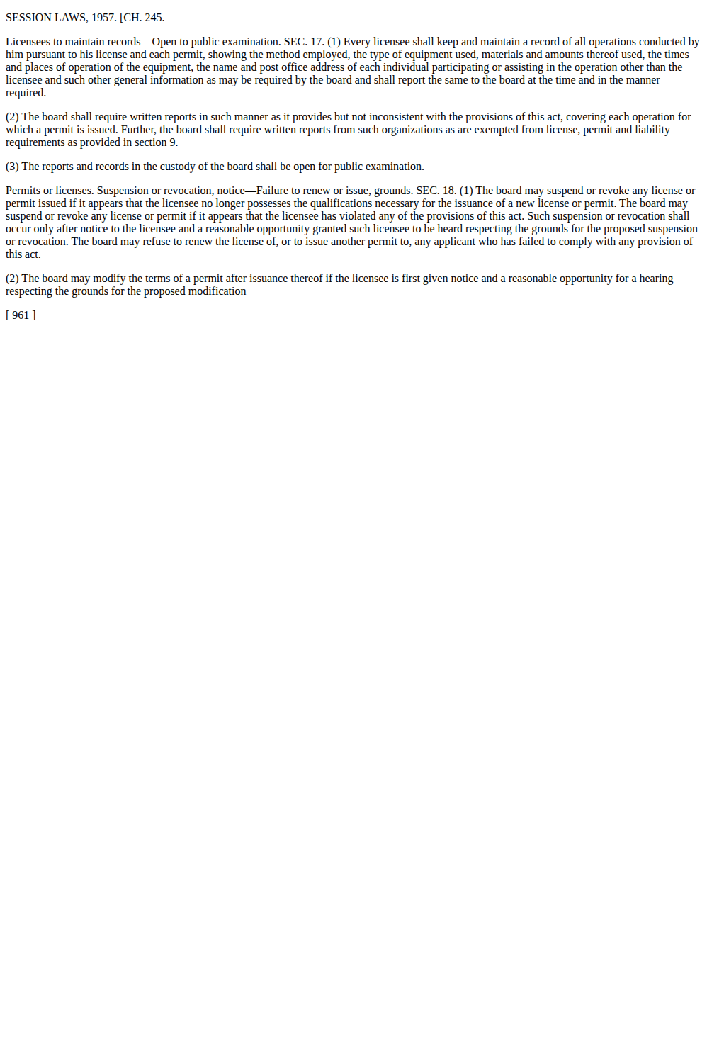SESSION LAWS, 1957. [CH. 245.
Licensees to maintain records—Open to public examination. SEC. 17. (1) Every licensee shall keep and maintain a record of all operations conducted by him pursuant to his license and each permit, showing the method employed, the type of equipment used, materials and amounts thereof used, the times and places of operation of the equipment, the name and post office address of each individual participating or assisting in the operation other than the licensee and such other general information as may be required by the board and shall report the same to the board at the time and in the manner required.
(2) The board shall require written reports in such manner as it provides but not inconsistent with the provisions of this act, covering each operation for which a permit is issued. Further, the board shall require written reports from such organizations as are exempted from license, permit and liability requirements as provided in section 9.
(3) The reports and records in the custody of the board shall be open for public examination.
Permits or licenses. Suspension or revocation, notice—Failure to renew or issue, grounds. SEC. 18. (1) The board may suspend or revoke any license or permit issued if it appears that the licensee no longer possesses the qualifications necessary for the issuance of a new license or permit. The board may suspend or revoke any license or permit if it appears that the licensee has violated any of the provisions of this act. Such suspension or revocation shall occur only after notice to the licensee and a reasonable opportunity granted such licensee to be heard respecting the grounds for the proposed suspension or revocation. The board may refuse to renew the license of, or to issue another permit to, any applicant who has failed to comply with any provision of this act.
(2) The board may modify the terms of a permit after issuance thereof if the licensee is first given notice and a reasonable opportunity for a hearing respecting the grounds for the proposed modification
[ 961 ]